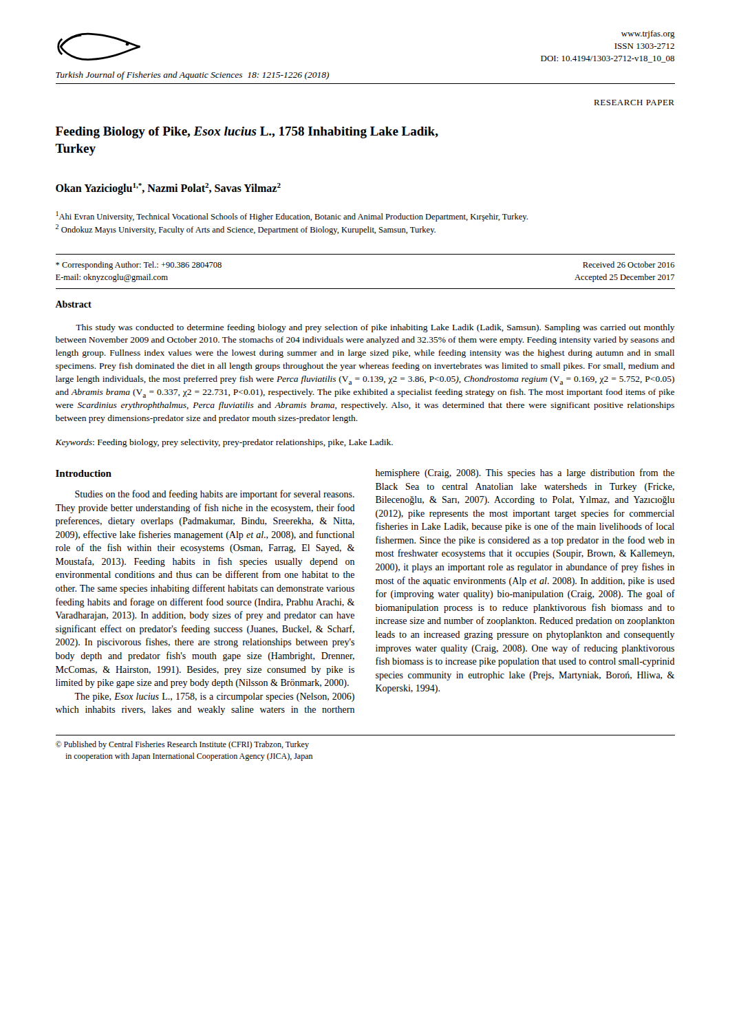www.trjfas.org
ISSN 1303-2712
DOI: 10.4194/1303-2712-v18_10_08
Turkish Journal of Fisheries and Aquatic Sciences 18: 1215-1226 (2018)
RESEARCH PAPER
Feeding Biology of Pike, Esox lucius L., 1758 Inhabiting Lake Ladik,
Turkey
Okan Yazicioglu1,*, Nazmi Polat2, Savas Yilmaz2
1Ahi Evran University, Technical Vocational Schools of Higher Education, Botanic and Animal Production Department, Kırşehir, Turkey.
2 Ondokuz Mayıs University, Faculty of Arts and Science, Department of Biology, Kurupelit, Samsun, Turkey.
* Corresponding Author: Tel.: +90.386 2804708
E-mail: oknyzcoglu@gmail.com
Received 26 October 2016
Accepted 25 December 2017
Abstract
This study was conducted to determine feeding biology and prey selection of pike inhabiting Lake Ladik (Ladik, Samsun). Sampling was carried out monthly between November 2009 and October 2010. The stomachs of 204 individuals were analyzed and 32.35% of them were empty. Feeding intensity varied by seasons and length group. Fullness index values were the lowest during summer and in large sized pike, while feeding intensity was the highest during autumn and in small specimens. Prey fish dominated the diet in all length groups throughout the year whereas feeding on invertebrates was limited to small pikes. For small, medium and large length individuals, the most preferred prey fish were Perca fluviatilis (Va = 0.139, χ2 = 3.86, P<0.05), Chondrostoma regium (Va = 0.169, χ2 = 5.752, P<0.05) and Abramis brama (Va = 0.337, χ2 = 22.731, P<0.01), respectively. The pike exhibited a specialist feeding strategy on fish. The most important food items of pike were Scardinius erythrophthalmus, Perca fluviatilis and Abramis brama, respectively. Also, it was determined that there were significant positive relationships between prey dimensions-predator size and predator mouth sizes-predator length.
Keywords: Feeding biology, prey selectivity, prey-predator relationships, pike, Lake Ladik.
Introduction
Studies on the food and feeding habits are important for several reasons. They provide better understanding of fish niche in the ecosystem, their food preferences, dietary overlaps (Padmakumar, Bindu, Sreerekha, & Nitta, 2009), effective lake fisheries management (Alp et al., 2008), and functional role of the fish within their ecosystems (Osman, Farrag, El Sayed, & Moustafa, 2013). Feeding habits in fish species usually depend on environmental conditions and thus can be different from one habitat to the other. The same species inhabiting different habitats can demonstrate various feeding habits and forage on different food source (Indira, Prabhu Arachi, & Varadharajan, 2013). In addition, body sizes of prey and predator can have significant effect on predator's feeding success (Juanes, Buckel, & Scharf, 2002). In piscivorous fishes, there are strong relationships between prey's body depth and predator fish's mouth gape size (Hambright, Drenner, McComas, & Hairston, 1991). Besides, prey size consumed by pike is limited by pike gape size and prey body depth (Nilsson & Brönmark, 2000).
The pike, Esox lucius L., 1758, is a circumpolar species (Nelson, 2006) which inhabits rivers, lakes and weakly saline waters in the northern hemisphere (Craig, 2008). This species has a large distribution from the Black Sea to central Anatolian lake watersheds in Turkey (Fricke, Bilecenoğlu, & Sarı, 2007). According to Polat, Yılmaz, and Yazıcıoğlu (2012), pike represents the most important target species for commercial fisheries in Lake Ladik, because pike is one of the main livelihoods of local fishermen. Since the pike is considered as a top predator in the food web in most freshwater ecosystems that it occupies (Soupir, Brown, & Kallemeyn, 2000), it plays an important role as regulator in abundance of prey fishes in most of the aquatic environments (Alp et al. 2008). In addition, pike is used for (improving water quality) bio-manipulation (Craig, 2008). The goal of biomanipulation process is to reduce planktivorous fish biomass and to increase size and number of zooplankton. Reduced predation on zooplankton leads to an increased grazing pressure on phytoplankton and consequently improves water quality (Craig, 2008). One way of reducing planktivorous fish biomass is to increase pike population that used to control small-cyprinid species community in eutrophic lake (Prejs, Martyniak, Boroń, Hliwa, & Koperski, 1994).
© Published by Central Fisheries Research Institute (CFRI) Trabzon, Turkey
in cooperation with Japan International Cooperation Agency (JICA), Japan